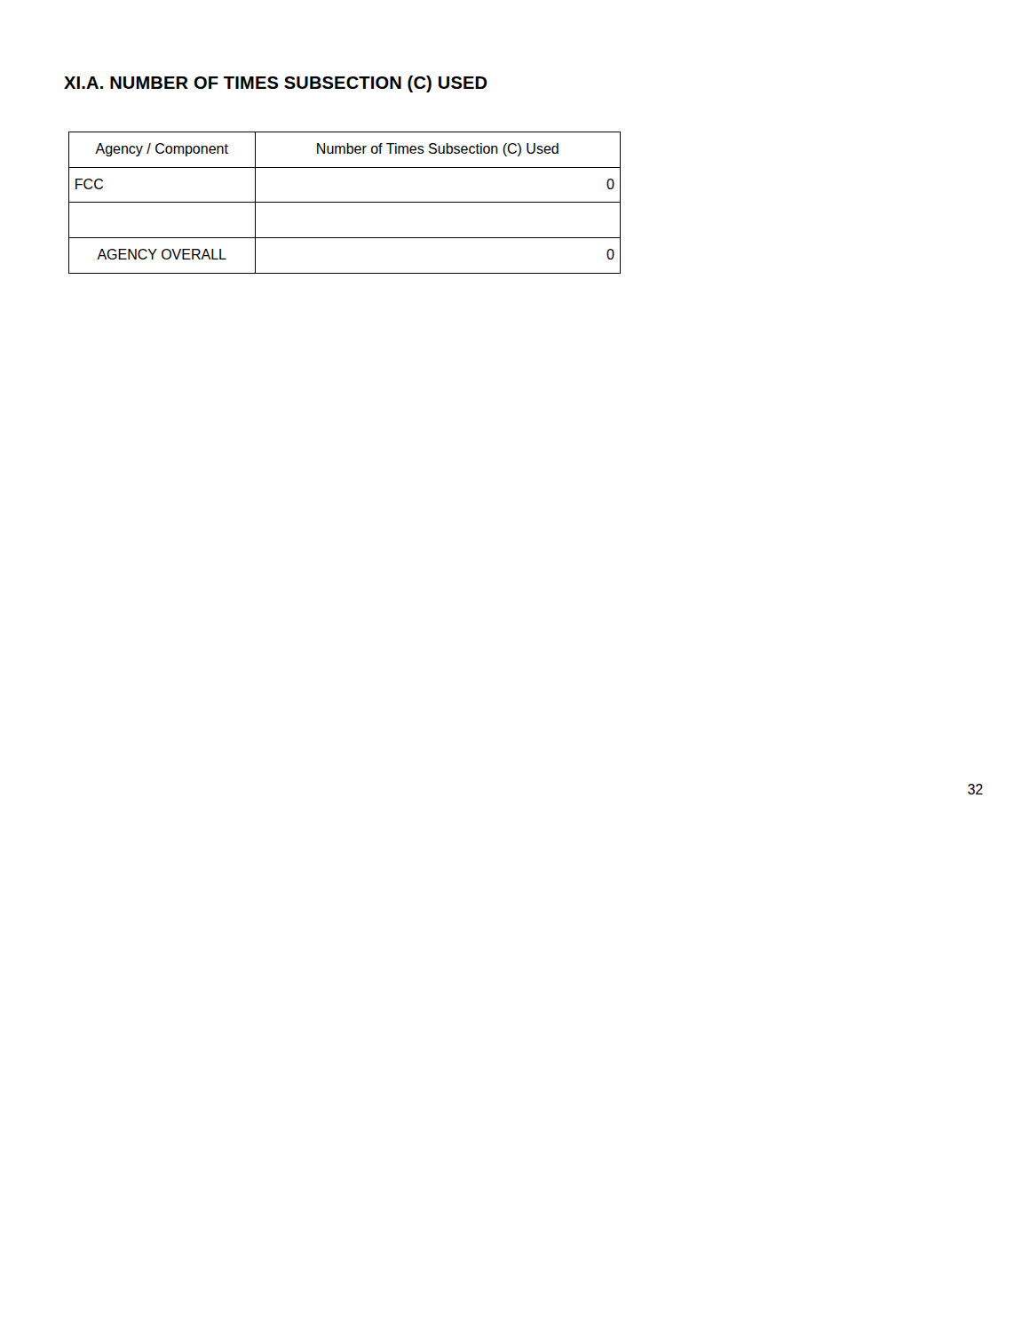XI.A. NUMBER OF TIMES SUBSECTION (C) USED
| Agency / Component | Number of Times Subsection (C) Used |
| FCC | 0 |
| AGENCY OVERALL | 0 |
32